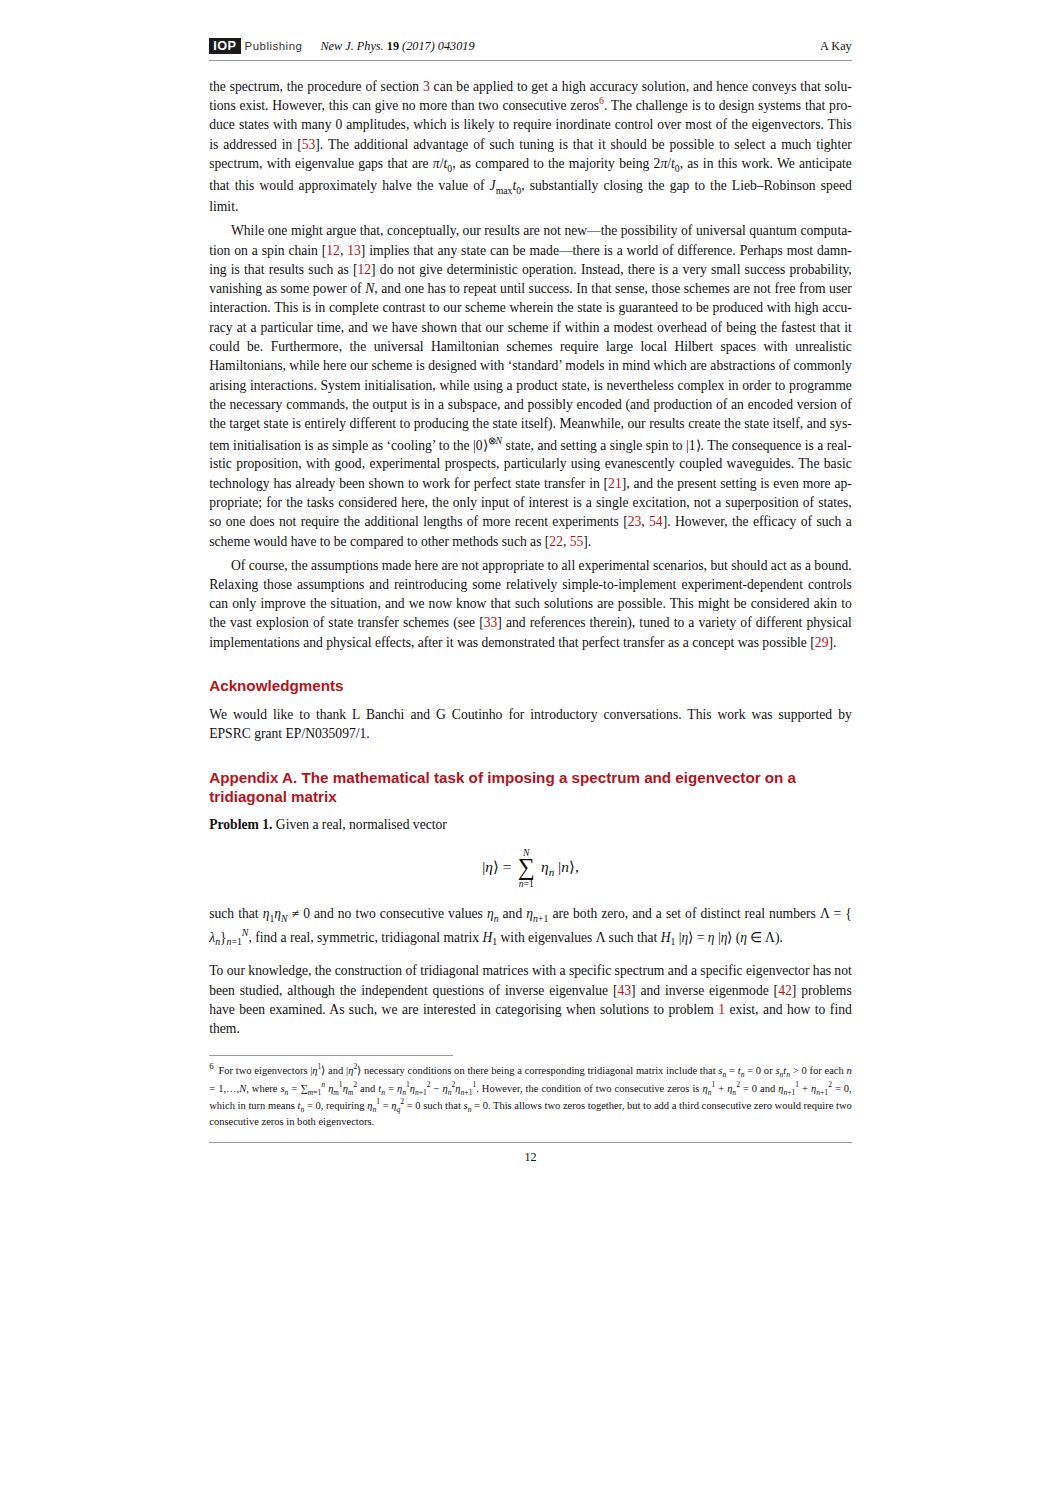IOP Publishing New J. Phys. 19 (2017) 043019 A Kay
the spectrum, the procedure of section 3 can be applied to get a high accuracy solution, and hence conveys that solutions exist. However, this can give no more than two consecutive zeros6. The challenge is to design systems that produce states with many 0 amplitudes, which is likely to require inordinate control over most of the eigenvectors. This is addressed in [53]. The additional advantage of such tuning is that it should be possible to select a much tighter spectrum, with eigenvalue gaps that are π/t0, as compared to the majority being 2π/t0, as in this work. We anticipate that this would approximately halve the value of Jmaxt0, substantially closing the gap to the Lieb–Robinson speed limit.
While one might argue that, conceptually, our results are not new—the possibility of universal quantum computation on a spin chain [12, 13] implies that any state can be made—there is a world of difference. Perhaps most damning is that results such as [12] do not give deterministic operation. Instead, there is a very small success probability, vanishing as some power of N, and one has to repeat until success. In that sense, those schemes are not free from user interaction. This is in complete contrast to our scheme wherein the state is guaranteed to be produced with high accuracy at a particular time, and we have shown that our scheme if within a modest overhead of being the fastest that it could be. Furthermore, the universal Hamiltonian schemes require large local Hilbert spaces with unrealistic Hamiltonians, while here our scheme is designed with ‘standard’ models in mind which are abstractions of commonly arising interactions. System initialisation, while using a product state, is nevertheless complex in order to programme the necessary commands, the output is in a subspace, and possibly encoded (and production of an encoded version of the target state is entirely different to producing the state itself). Meanwhile, our results create the state itself, and system initialisation is as simple as ‘cooling’ to the |0⟩⊗N state, and setting a single spin to |1⟩. The consequence is a realistic proposition, with good, experimental prospects, particularly using evanescently coupled waveguides. The basic technology has already been shown to work for perfect state transfer in [21], and the present setting is even more appropriate; for the tasks considered here, the only input of interest is a single excitation, not a superposition of states, so one does not require the additional lengths of more recent experiments [23, 54]. However, the efficacy of such a scheme would have to be compared to other methods such as [22, 55].
Of course, the assumptions made here are not appropriate to all experimental scenarios, but should act as a bound. Relaxing those assumptions and reintroducing some relatively simple-to-implement experiment-dependent controls can only improve the situation, and we now know that such solutions are possible. This might be considered akin to the vast explosion of state transfer schemes (see [33] and references therein), tuned to a variety of different physical implementations and physical effects, after it was demonstrated that perfect transfer as a concept was possible [29].
Acknowledgments
We would like to thank L Banchi and G Coutinho for introductory conversations. This work was supported by EPSRC grant EP/N035097/1.
Appendix A. The mathematical task of imposing a spectrum and eigenvector on a tridiagonal matrix
Problem 1. Given a real, normalised vector
|η⟩ = N ∑ n=1 ηn |n⟩,
such that η1ηN ≠ 0 and no two consecutive values ηn and ηn+1 are both zero, and a set of distinct real numbers Λ = { λn}n=1N, find a real, symmetric, tridiagonal matrix H1 with eigenvalues Λ such that H1 |η⟩ = η |η⟩ (η ∈ Λ).
To our knowledge, the construction of tridiagonal matrices with a specific spectrum and a specific eigenvector has not been studied, although the independent questions of inverse eigenvalue [43] and inverse eigenmode [42] problems have been examined. As such, we are interested in categorising when solutions to problem 1 exist, and how to find them.
6 For two eigenvectors |η1⟩ and |η2⟩ necessary conditions on there being a corresponding tridiagonal matrix include that sn = tn = 0 or sntn > 0 for each n = 1,…,N, where sn = ∑m=1n ηm1ηm2 and tn = ηn1ηn+12 − ηn2ηn+11. However, the condition of two consecutive zeros is ηn1 + ηn2 = 0 and ηn+11 + ηn+12 = 0, which in turn means tn = 0, requiring ηn1 = ηq2 = 0 such that sn = 0. This allows two zeros together, but to add a third consecutive zero would require two consecutive zeros in both eigenvectors.
12